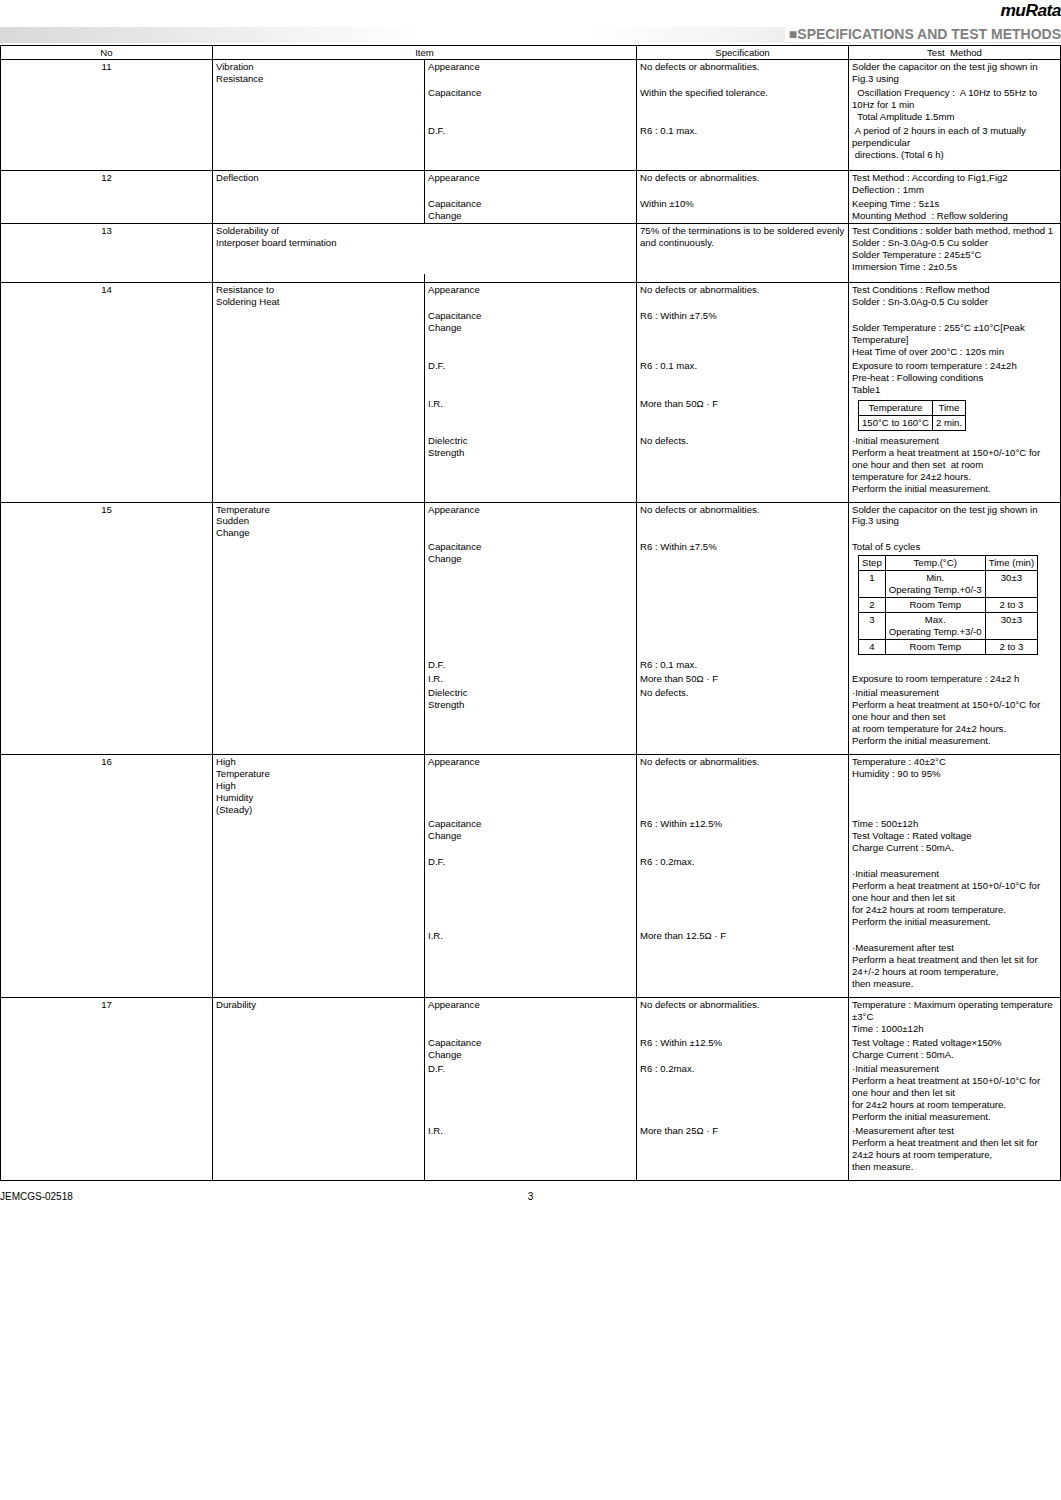muRata
■SPECIFICATIONS AND TEST METHODS
| No | Item | Specification | Test Method |
| --- | --- | --- | --- |
| 11 | Vibration Resistance | Appearance | No defects or abnormalities. | Solder the capacitor on the test jig shown in Fig.3 using |
| | | Capacitance | Within the specified tolerance. | Oscillation Frequency : A 10Hz to 55Hz to 10Hz for 1 min Total Amplitude 1.5mm |
| | | D.F. | R6 : 0.1 max. | A period of 2 hours in each of 3 mutually perpendicular directions. (Total 6 h) |
| 12 | Deflection | Appearance | No defects or abnormalities. | Test Method : According to Fig1,Fig2 Deflection : 1mm |
| | | Capacitance Change | Within ±10% | Keeping Time : 5±1s Mounting Method : Reflow soldering |
| 13 | Solderability of Interposer board termination | 75% of the terminations is to be soldered evenly and continuously. | Test Conditions : solder bath method, method 1 Solder : Sn-3.0Ag-0.5 Cu solder Solder Temperature : 245±5°C Immersion Time : 2±0.5s |
| 14 | Resistance to Soldering Heat | Appearance | No defects or abnormalities. | Test Conditions : Reflow method Solder : Sn-3.0Ag-0.5 Cu solder |
| | | Capacitance Change | R6 : Within ±7.5% | Solder Temperature : 255°C ±10°C[Peak Temperature] Heat Time of over 200°C : 120s min |
| | | D.F. | R6 : 0.1 max. | Exposure to room temperature : 24±2h Pre-heat : Following conditions Table1 |
| | | I.R. | More than 50Ω · F | / Temperature / Time / / 150°C to 160°C / 2 min. / |
| | | Dielectric Strength | No defects. | Initial measurement Perform a heat treatment at 150+0/-10°C for one hour and then set at room temperature for 24±2 hours. Perform the initial measurement. |
| 15 | Temperature Sudden Change | Appearance | No defects or abnormalities. | Solder the capacitor on the test jig shown in Fig.3 using |
| | | Capacitance Change | R6 : Within ±7.5% | Total of 5 cycles / Step / Temp.(°C) / Time (min) / / 1 / Min. Operating Temp.+0/-3 / 30±3 / / 2 / Room Temp / 2 to 3 / / 3 / Max. Operating Temp.+3/-0 / 30±3 / / 4 / Room Temp / 2 to 3 / |
| | | D.F. | R6 : 0.1 max. | |
| | | I.R. | More than 50Ω · F | Exposure to room temperature : 24±2 h |
| | | Dielectric Strength | No defects. | Initial measurement Perform a heat treatment at 150+0/-10°C for one hour and then set at room temperature for 24±2 hours. Perform the initial measurement. |
| 16 | High Temperature High Humidity (Steady) | Appearance | No defects or abnormalities. | Temperature : 40±2°C Humidity : 90 to 95% |
| | | Capacitance Change | R6 : Within ±12.5% | Time : 500±12h Test Voltage : Rated voltage Charge Current : 50mA. |
| | | D.F. | R6 : 0.2max. | Initial measurement Perform a heat treatment at 150+0/-10°C for one hour and then let sit for 24±2 hours at room temperature. Perform the initial measurement. |
| | | I.R. | More than 12.5Ω · F | Measurement after test Perform a heat treatment and then let sit for 24+/-2 hours at room temperature, then measure. |
| 17 | Durability | Appearance | No defects or abnormalities. | Temperature : Maximum operating temperature ±3°C Time : 1000±12h |
| | | Capacitance Change | R6 : Within ±12.5% | Test Voltage : Rated voltage×150% Charge Current : 50mA. |
| | | D.F. | R6 : 0.2max. | Initial measurement Perform a heat treatment at 150+0/-10°C for one hour and then let sit for 24±2 hours at room temperature. Perform the initial measurement. |
| | | I.R. | More than 25Ω · F | Measurement after test Perform a heat treatment and then let sit for 24±2 hours at room temperature, then measure. |
JEMCGS-02518 3